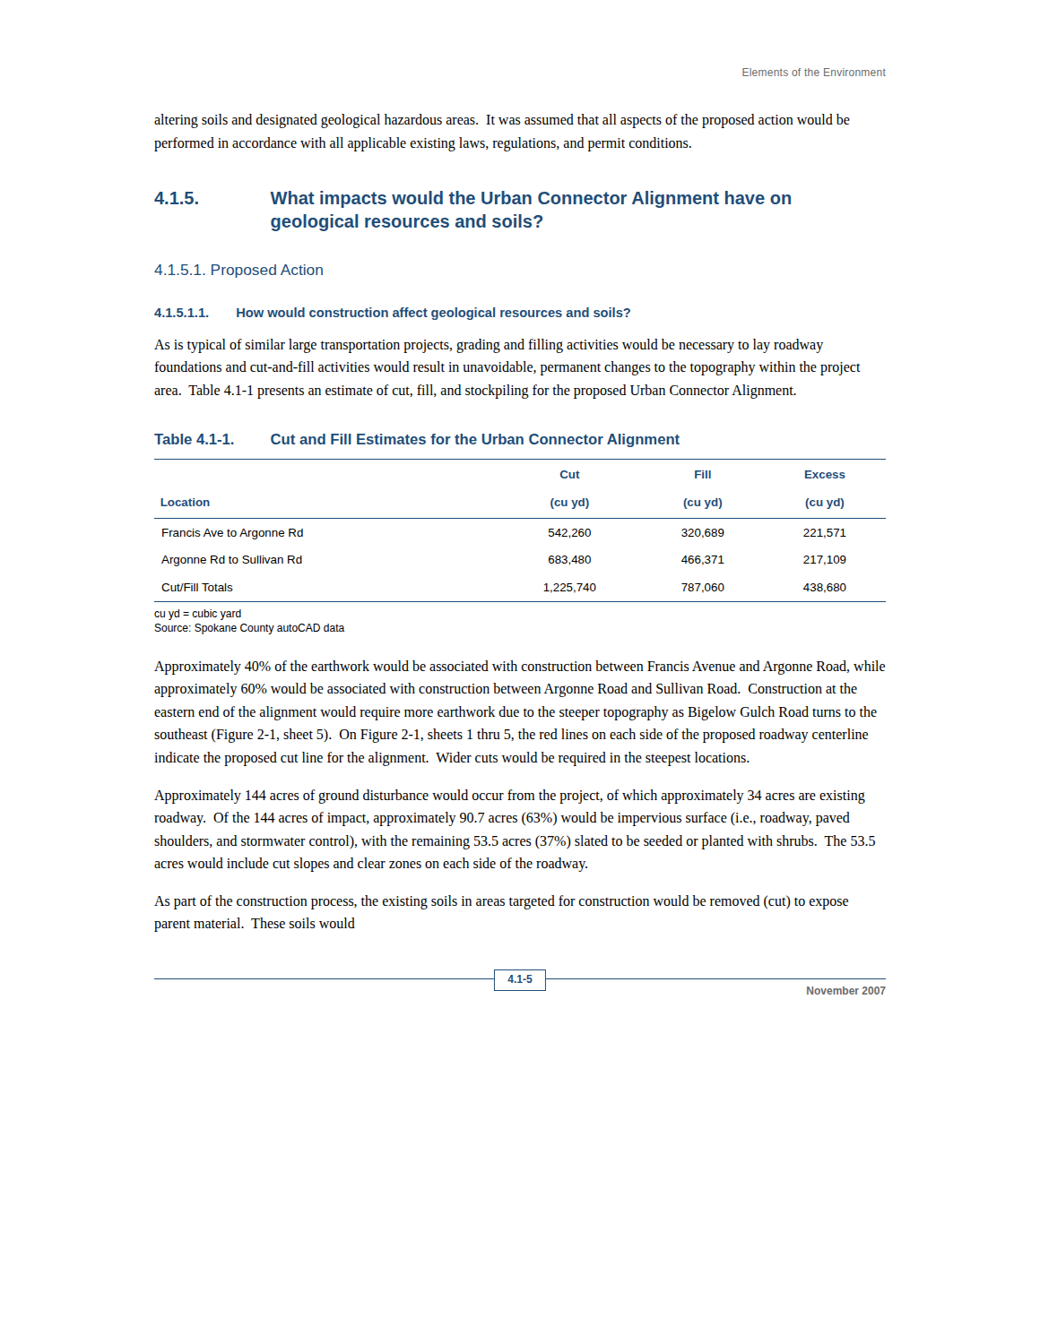Elements of the Environment
altering soils and designated geological hazardous areas. It was assumed that all aspects of the proposed action would be performed in accordance with all applicable existing laws, regulations, and permit conditions.
4.1.5. What impacts would the Urban Connector Alignment have on geological resources and soils?
4.1.5.1. Proposed Action
4.1.5.1.1. How would construction affect geological resources and soils?
As is typical of similar large transportation projects, grading and filling activities would be necessary to lay roadway foundations and cut-and-fill activities would result in unavoidable, permanent changes to the topography within the project area. Table 4.1-1 presents an estimate of cut, fill, and stockpiling for the proposed Urban Connector Alignment.
Table 4.1-1. Cut and Fill Estimates for the Urban Connector Alignment
| | Cut | Fill | Excess |
| --- | --- | --- | --- |
| Location | (cu yd) | (cu yd) | (cu yd) |
| Francis Ave to Argonne Rd | 542,260 | 320,689 | 221,571 |
| Argonne Rd to Sullivan Rd | 683,480 | 466,371 | 217,109 |
| Cut/Fill Totals | 1,225,740 | 787,060 | 438,680 |
cu yd = cubic yard
Source: Spokane County autoCAD data
Approximately 40% of the earthwork would be associated with construction between Francis Avenue and Argonne Road, while approximately 60% would be associated with construction between Argonne Road and Sullivan Road. Construction at the eastern end of the alignment would require more earthwork due to the steeper topography as Bigelow Gulch Road turns to the southeast (Figure 2-1, sheet 5). On Figure 2-1, sheets 1 thru 5, the red lines on each side of the proposed roadway centerline indicate the proposed cut line for the alignment. Wider cuts would be required in the steepest locations.
Approximately 144 acres of ground disturbance would occur from the project, of which approximately 34 acres are existing roadway. Of the 144 acres of impact, approximately 90.7 acres (63%) would be impervious surface (i.e., roadway, paved shoulders, and stormwater control), with the remaining 53.5 acres (37%) slated to be seeded or planted with shrubs. The 53.5 acres would include cut slopes and clear zones on each side of the roadway.
As part of the construction process, the existing soils in areas targeted for construction would be removed (cut) to expose parent material. These soils would
4.1-5
November 2007